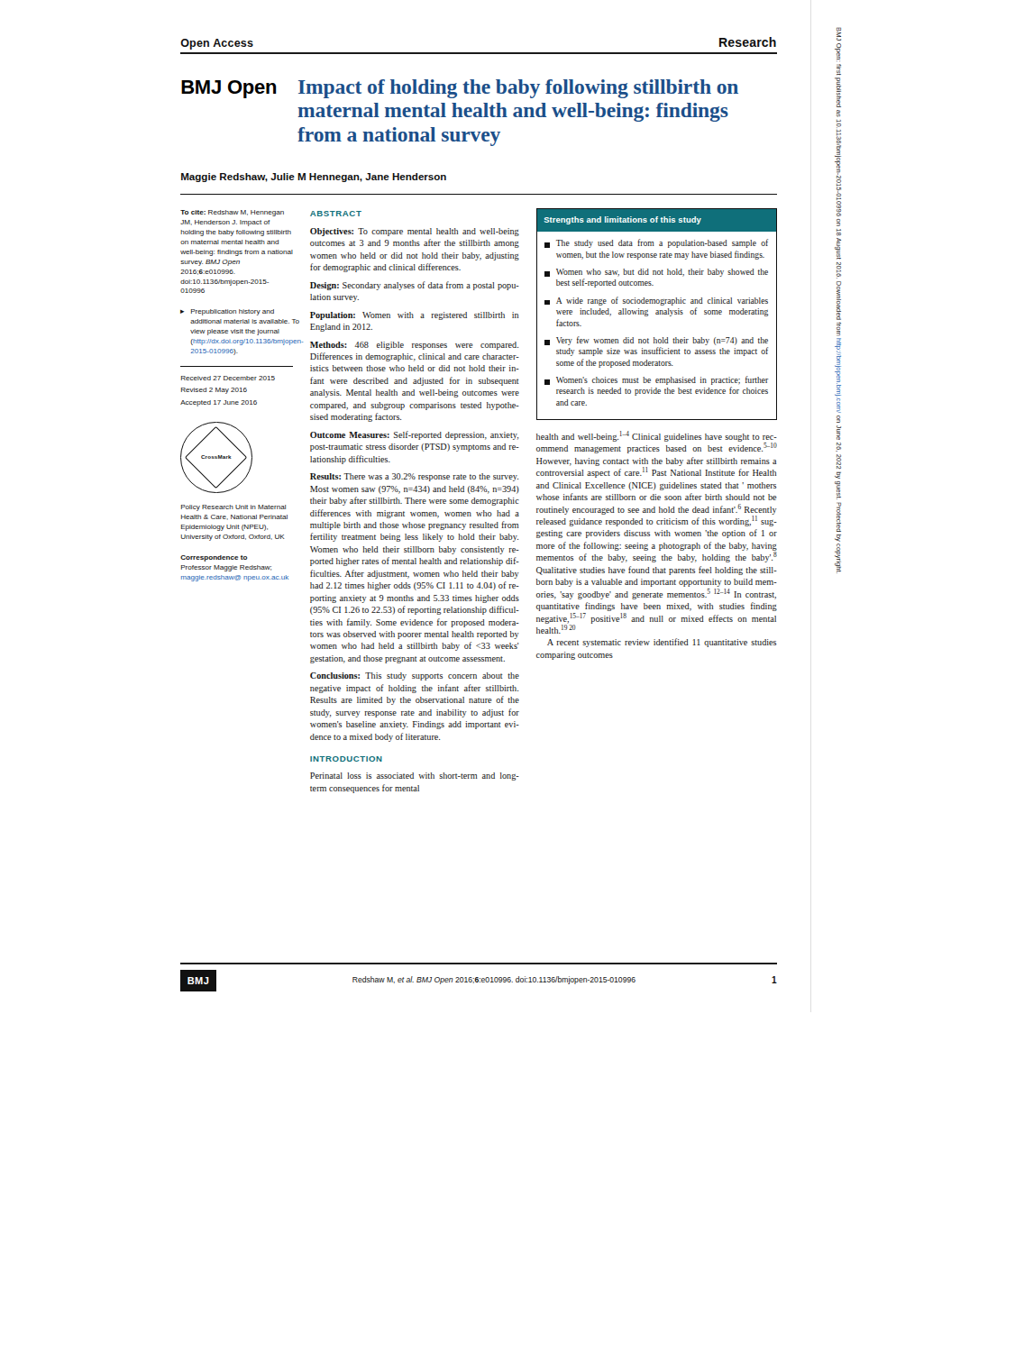BMJ Open: first published as 10.1136/bmjopen-2015-010996 on 18 August 2016. Downloaded from http://bmjopen.bmj.com/ on June 26, 2022 by guest. Protected by copyright.
Open Access
Research
BMJ Open
Impact of holding the baby following stillbirth on maternal mental health and well-being: findings from a national survey
Maggie Redshaw, Julie M Hennegan, Jane Henderson
To cite: Redshaw M, Hennegan JM, Henderson J. Impact of holding the baby following stillbirth on maternal mental health and well-being: findings from a national survey. BMJ Open 2016;6:e010996. doi:10.1136/bmjopen-2015-010996
▸
Prepublication history and additional material is available. To view please visit the journal (http://dx.doi.org/10.1136/bmjopen-2015-010996).
Received 27 December 2015
Revised 2 May 2016
Accepted 17 June 2016
CrossMark
Policy Research Unit in Maternal Health & Care, National Perinatal Epidemiology Unit (NPEU), University of Oxford, Oxford, UK
Correspondence to
Professor Maggie Redshaw;
maggie.redshaw@ npeu.ox.ac.uk
Abstract
Objectives: To compare mental health and well-being outcomes at 3 and 9 months after the stillbirth among women who held or did not hold their baby, adjusting for demographic and clinical differences.
Design: Secondary analyses of data from a postal population survey.
Population: Women with a registered stillbirth in England in 2012.
Methods: 468 eligible responses were compared. Differences in demographic, clinical and care characteristics between those who held or did not hold their infant were described and adjusted for in subsequent analysis. Mental health and well-being outcomes were compared, and subgroup comparisons tested hypothesised moderating factors.
Outcome Measures: Self-reported depression, anxiety, post-traumatic stress disorder (PTSD) symptoms and relationship difficulties.
Results: There was a 30.2% response rate to the survey. Most women saw (97%, n=434) and held (84%, n=394) their baby after stillbirth. There were some demographic differences with migrant women, women who had a multiple birth and those whose pregnancy resulted from fertility treatment being less likely to hold their baby. Women who held their stillborn baby consistently reported higher rates of mental health and relationship difficulties. After adjustment, women who held their baby had 2.12 times higher odds (95% CI 1.11 to 4.04) of reporting anxiety at 9 months and 5.33 times higher odds (95% CI 1.26 to 22.53) of reporting relationship difficulties with family. Some evidence for proposed moderators was observed with poorer mental health reported by women who had held a stillbirth baby of <33 weeks' gestation, and those pregnant at outcome assessment.
Conclusions: This study supports concern about the negative impact of holding the infant after stillbirth. Results are limited by the observational nature of the study, survey response rate and inability to adjust for women's baseline anxiety. Findings add important evidence to a mixed body of literature.
Introduction
Perinatal loss is associated with short-term and long-term consequences for mental
Strengths and limitations of this study
The study used data from a population-based sample of women, but the low response rate may have biased findings.
Women who saw, but did not hold, their baby showed the best self-reported outcomes.
A wide range of sociodemographic and clinical variables were included, allowing analysis of some moderating factors.
Very few women did not hold their baby (n=74) and the study sample size was insufficient to assess the impact of some of the proposed moderators.
Women's choices must be emphasised in practice; further research is needed to provide the best evidence for choices and care.
health and well-being.1–4 Clinical guidelines have sought to recommend management practices based on best evidence.5–10 However, having contact with the baby after stillbirth remains a controversial aspect of care.11 Past National Institute for Health and Clinical Excellence (NICE) guidelines stated that ' mothers whose infants are stillborn or die soon after birth should not be routinely encouraged to see and hold the dead infant'.6 Recently released guidance responded to criticism of this wording,11 suggesting care providers discuss with women 'the option of 1 or more of the following: seeing a photograph of the baby, having mementos of the baby, seeing the baby, holding the baby'.8 Qualitative studies have found that parents feel holding the stillborn baby is a valuable and important opportunity to build memories, 'say goodbye' and generate mementos.5 12–14 In contrast, quantitative findings have been mixed, with studies finding negative,15–17 positive18 and null or mixed effects on mental health.19 20
A recent systematic review identified 11 quantitative studies comparing outcomes
BMJ
Redshaw M, et al. BMJ Open 2016;6:e010996. doi:10.1136/bmjopen-2015-010996
1